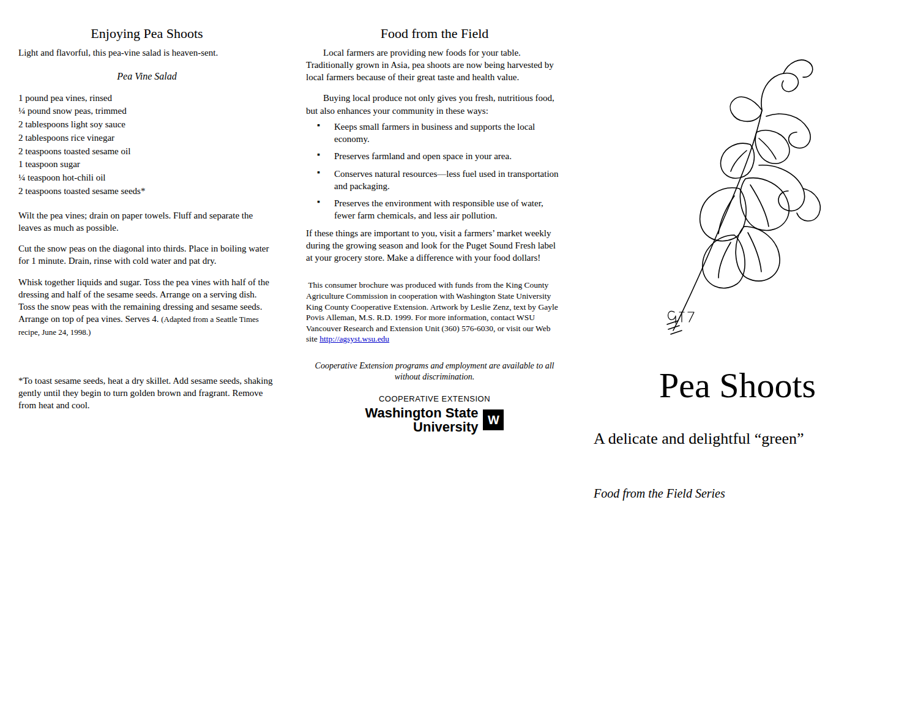Enjoying Pea Shoots
Light and flavorful, this pea-vine salad is heaven-sent.
Pea Vine Salad
1 pound pea vines, rinsed
¼ pound snow peas, trimmed
2 tablespoons light soy sauce
2 tablespoons rice vinegar
2 teaspoons toasted sesame oil
1 teaspoon sugar
¼ teaspoon hot-chili oil
2 teaspoons toasted sesame seeds*
Wilt the pea vines; drain on paper towels. Fluff and separate the leaves as much as possible.
Cut the snow peas on the diagonal into thirds. Place in boiling water for 1 minute. Drain, rinse with cold water and pat dry.
Whisk together liquids and sugar. Toss the pea vines with half of the dressing and half of the sesame seeds. Arrange on a serving dish. Toss the snow peas with the remaining dressing and sesame seeds. Arrange on top of pea vines. Serves 4. (Adapted from a Seattle Times recipe, June 24, 1998.)
*To toast sesame seeds, heat a dry skillet. Add sesame seeds, shaking gently until they begin to turn golden brown and fragrant. Remove from heat and cool.
Food from the Field
Local farmers are providing new foods for your table. Traditionally grown in Asia, pea shoots are now being harvested by local farmers because of their great taste and health value.
Buying local produce not only gives you fresh, nutritious food, but also enhances your community in these ways:
Keeps small farmers in business and supports the local economy.
Preserves farmland and open space in your area.
Conserves natural resources—less fuel used in transportation and packaging.
Preserves the environment with responsible use of water, fewer farm chemicals, and less air pollution.
If these things are important to you, visit a farmers’ market weekly during the growing season and look for the Puget Sound Fresh label at your grocery store. Make a difference with your food dollars!
This consumer brochure was produced with funds from the King County Agriculture Commission in cooperation with Washington State University King County Cooperative Extension. Artwork by Leslie Zenz, text by Gayle Povis Alleman, M.S. R.D. 1999. For more information, contact WSU Vancouver Research and Extension Unit (360) 576-6030, or visit our Web site http://agsyst.wsu.edu
Cooperative Extension programs and employment are available to all without discrimination.
COOPERATIVE EXTENSION
Washington State
University
W
Pea Shoots
A delicate and delightful “green”
Food from the Field Series